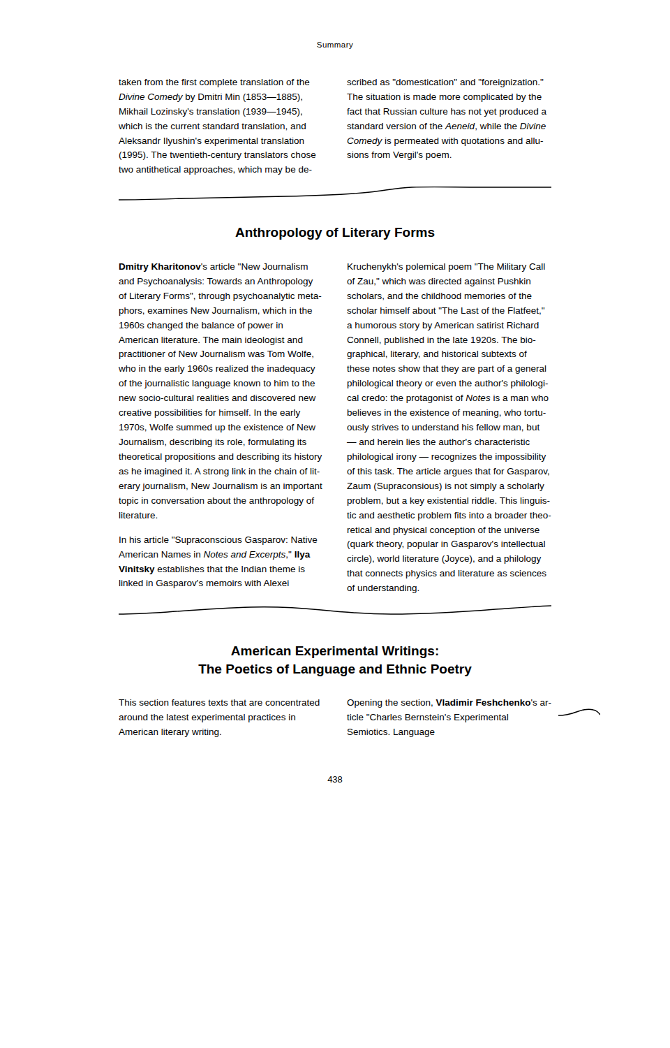Summary
taken from the first complete translation of the Divine Comedy by Dmitri Min (1853—1885), Mikhail Lozinsky's translation (1939—1945), which is the current standard translation, and Aleksandr Ilyushin's experimental translation (1995). The twentieth-century translators chose two antithetical approaches, which may be described as "domestication" and "foreignization." The situation is made more complicated by the fact that Russian culture has not yet produced a standard version of the Aeneid, while the Divine Comedy is permeated with quotations and allusions from Vergil's poem.
Anthropology of Literary Forms
Dmitry Kharitonov's article "New Journalism and Psychoanalysis: Towards an Anthropology of Literary Forms", through psychoanalytic metaphors, examines New Journalism, which in the 1960s changed the balance of power in American literature. The main ideologist and practitioner of New Journalism was Tom Wolfe, who in the early 1960s realized the inadequacy of the journalistic language known to him to the new socio-cultural realities and discovered new creative possibilities for himself. In the early 1970s, Wolfe summed up the existence of New Journalism, describing its role, formulating its theoretical propositions and describing its history as he imagined it. A strong link in the chain of literary journalism, New Journalism is an important topic in conversation about the anthropology of literature.
In his article "Supraconscious Gasparov: Native American Names in Notes and Excerpts," Ilya Vinitsky establishes that the Indian theme is linked in Gasparov's memoirs with Alexei Kruchenykh's polemical poem "The Military Call of Zau," which was directed against Pushkin scholars, and the childhood memories of the scholar himself about "The Last of the Flatfeet," a humorous story by American satirist Richard Connell, published in the late 1920s. The biographical, literary, and historical subtexts of these notes show that they are part of a general philological theory or even the author's philological credo: the protagonist of Notes is a man who believes in the existence of meaning, who tortuously strives to understand his fellow man, but — and herein lies the author's characteristic philological irony — recognizes the impossibility of this task. The article argues that for Gasparov, Zaum (Supraconsious) is not simply a scholarly problem, but a key existential riddle. This linguistic and aesthetic problem fits into a broader theoretical and physical conception of the universe (quark theory, popular in Gasparov's intellectual circle), world literature (Joyce), and a philology that connects physics and literature as sciences of understanding.
American Experimental Writings:
The Poetics of Language and Ethnic Poetry
This section features texts that are concentrated around the latest experimental practices in American literary writing.
Opening the section, Vladimir Feshchenko's article "Charles Bernstein's Experimental Semiotics. Language
438